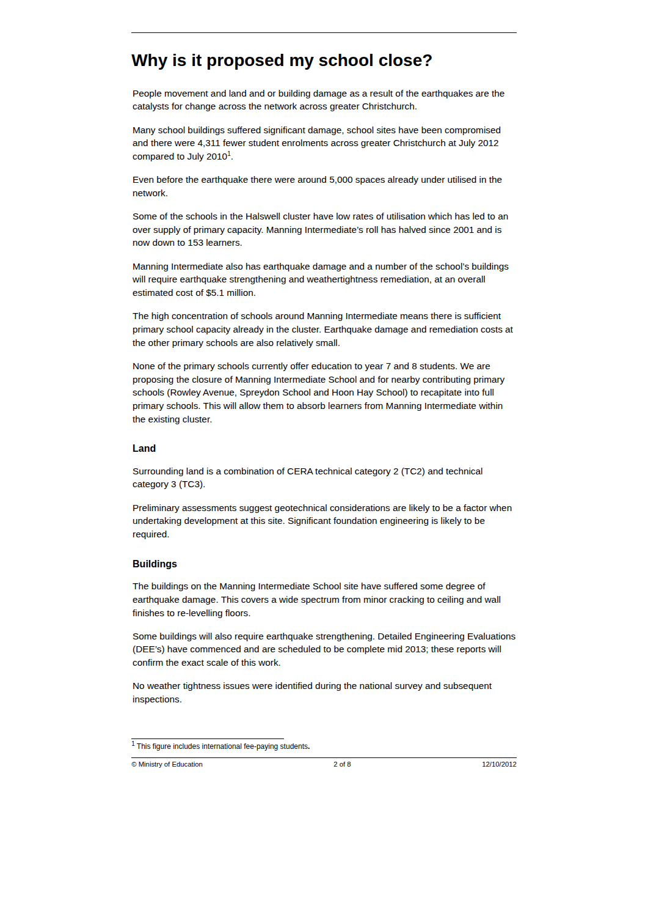Why is it proposed my school close?
People movement and land and or building damage as a result of the earthquakes are the catalysts for change across the network across greater Christchurch.
Many school buildings suffered significant damage, school sites have been compromised and there were 4,311 fewer student enrolments across greater Christchurch at July 2012 compared to July 20101.
Even before the earthquake there were around 5,000 spaces already under utilised in the network.
Some of the schools in the Halswell cluster have low rates of utilisation which has led to an over supply of primary capacity. Manning Intermediate’s roll has halved since 2001 and is now down to 153 learners.
Manning Intermediate also has earthquake damage and a number of the school’s buildings will require earthquake strengthening and weathertightness remediation, at an overall estimated cost of $5.1 million.
The high concentration of schools around Manning Intermediate means there is sufficient primary school capacity already in the cluster. Earthquake damage and remediation costs at the other primary schools are also relatively small.
None of the primary schools currently offer education to year 7 and 8 students. We are proposing the closure of Manning Intermediate School and for nearby contributing primary schools (Rowley Avenue, Spreydon School and Hoon Hay School) to recapitate into full primary schools. This will allow them to absorb learners from Manning Intermediate within the existing cluster.
Land
Surrounding land is a combination of CERA technical category 2 (TC2) and technical category 3 (TC3).
Preliminary assessments suggest geotechnical considerations are likely to be a factor when undertaking development at this site. Significant foundation engineering is likely to be required.
Buildings
The buildings on the Manning Intermediate School site have suffered some degree of earthquake damage. This covers a wide spectrum from minor cracking to ceiling and wall finishes to re-levelling floors.
Some buildings will also require earthquake strengthening. Detailed Engineering Evaluations (DEE’s) have commenced and are scheduled to be complete mid 2013; these reports will confirm the exact scale of this work.
No weather tightness issues were identified during the national survey and subsequent inspections.
1 This figure includes international fee-paying students.
© Ministry of Education
2 of 8
12/10/2012